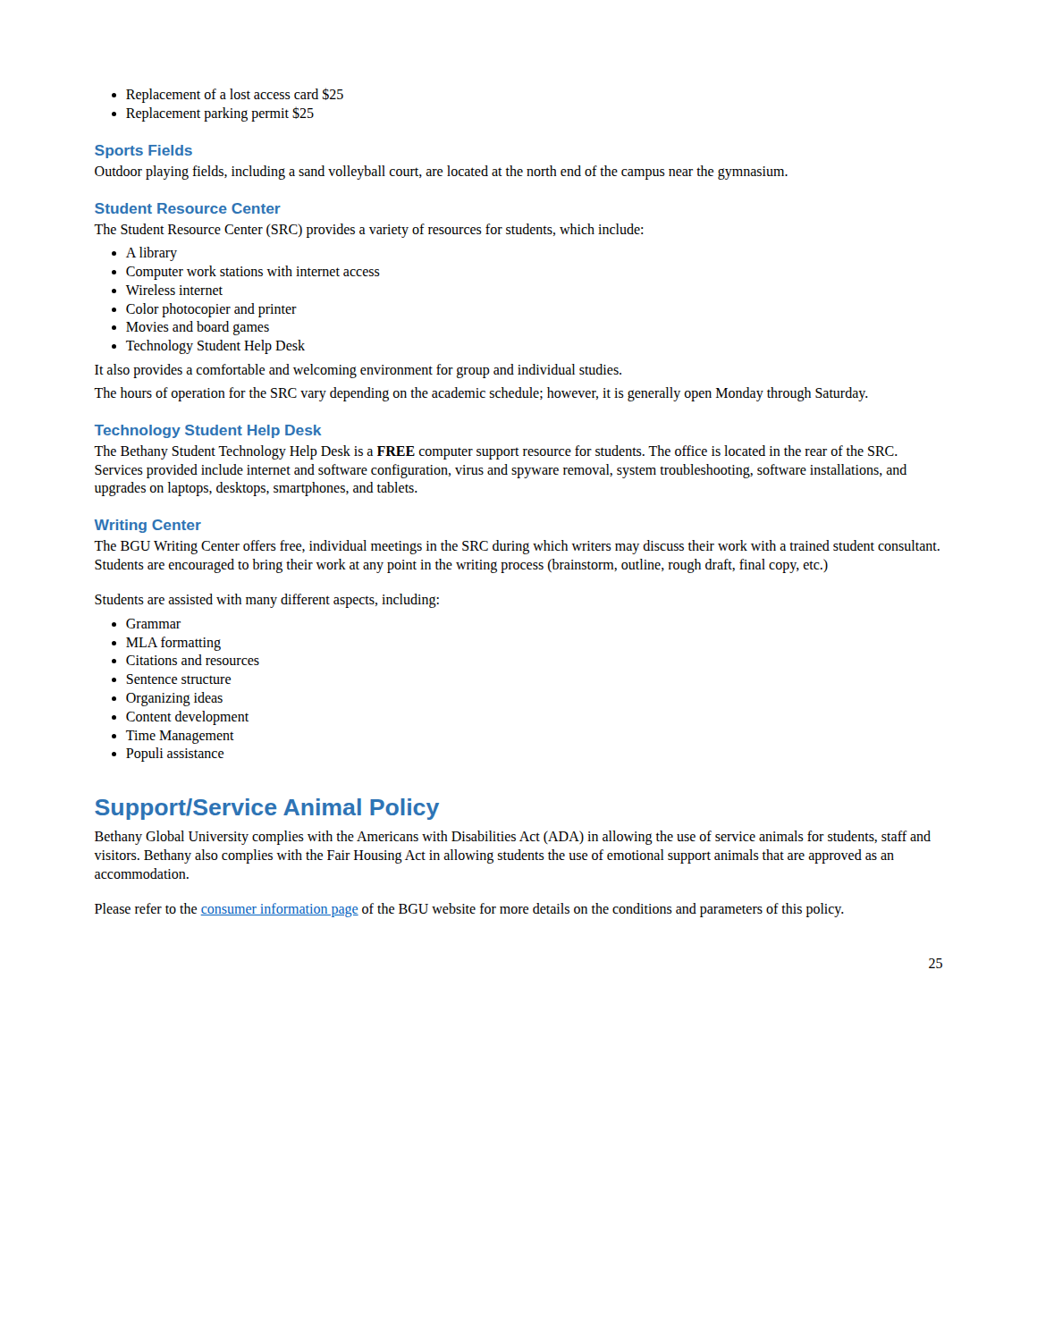Replacement of a lost access card $25
Replacement parking permit $25
Sports Fields
Outdoor playing fields, including a sand volleyball court, are located at the north end of the campus near the gymnasium.
Student Resource Center
The Student Resource Center (SRC) provides a variety of resources for students, which include:
A library
Computer work stations with internet access
Wireless internet
Color photocopier and printer
Movies and board games
Technology Student Help Desk
It also provides a comfortable and welcoming environment for group and individual studies.
The hours of operation for the SRC vary depending on the academic schedule; however, it is generally open Monday through Saturday.
Technology Student Help Desk
The Bethany Student Technology Help Desk is a FREE computer support resource for students. The office is located in the rear of the SRC. Services provided include internet and software configuration, virus and spyware removal, system troubleshooting, software installations, and upgrades on laptops, desktops, smartphones, and tablets.
Writing Center
The BGU Writing Center offers free, individual meetings in the SRC during which writers may discuss their work with a trained student consultant. Students are encouraged to bring their work at any point in the writing process (brainstorm, outline, rough draft, final copy, etc.)
Students are assisted with many different aspects, including:
Grammar
MLA formatting
Citations and resources
Sentence structure
Organizing ideas
Content development
Time Management
Populi assistance
Support/Service Animal Policy
Bethany Global University complies with the Americans with Disabilities Act (ADA) in allowing the use of service animals for students, staff and visitors. Bethany also complies with the Fair Housing Act in allowing students the use of emotional support animals that are approved as an accommodation.
Please refer to the consumer information page of the BGU website for more details on the conditions and parameters of this policy.
25